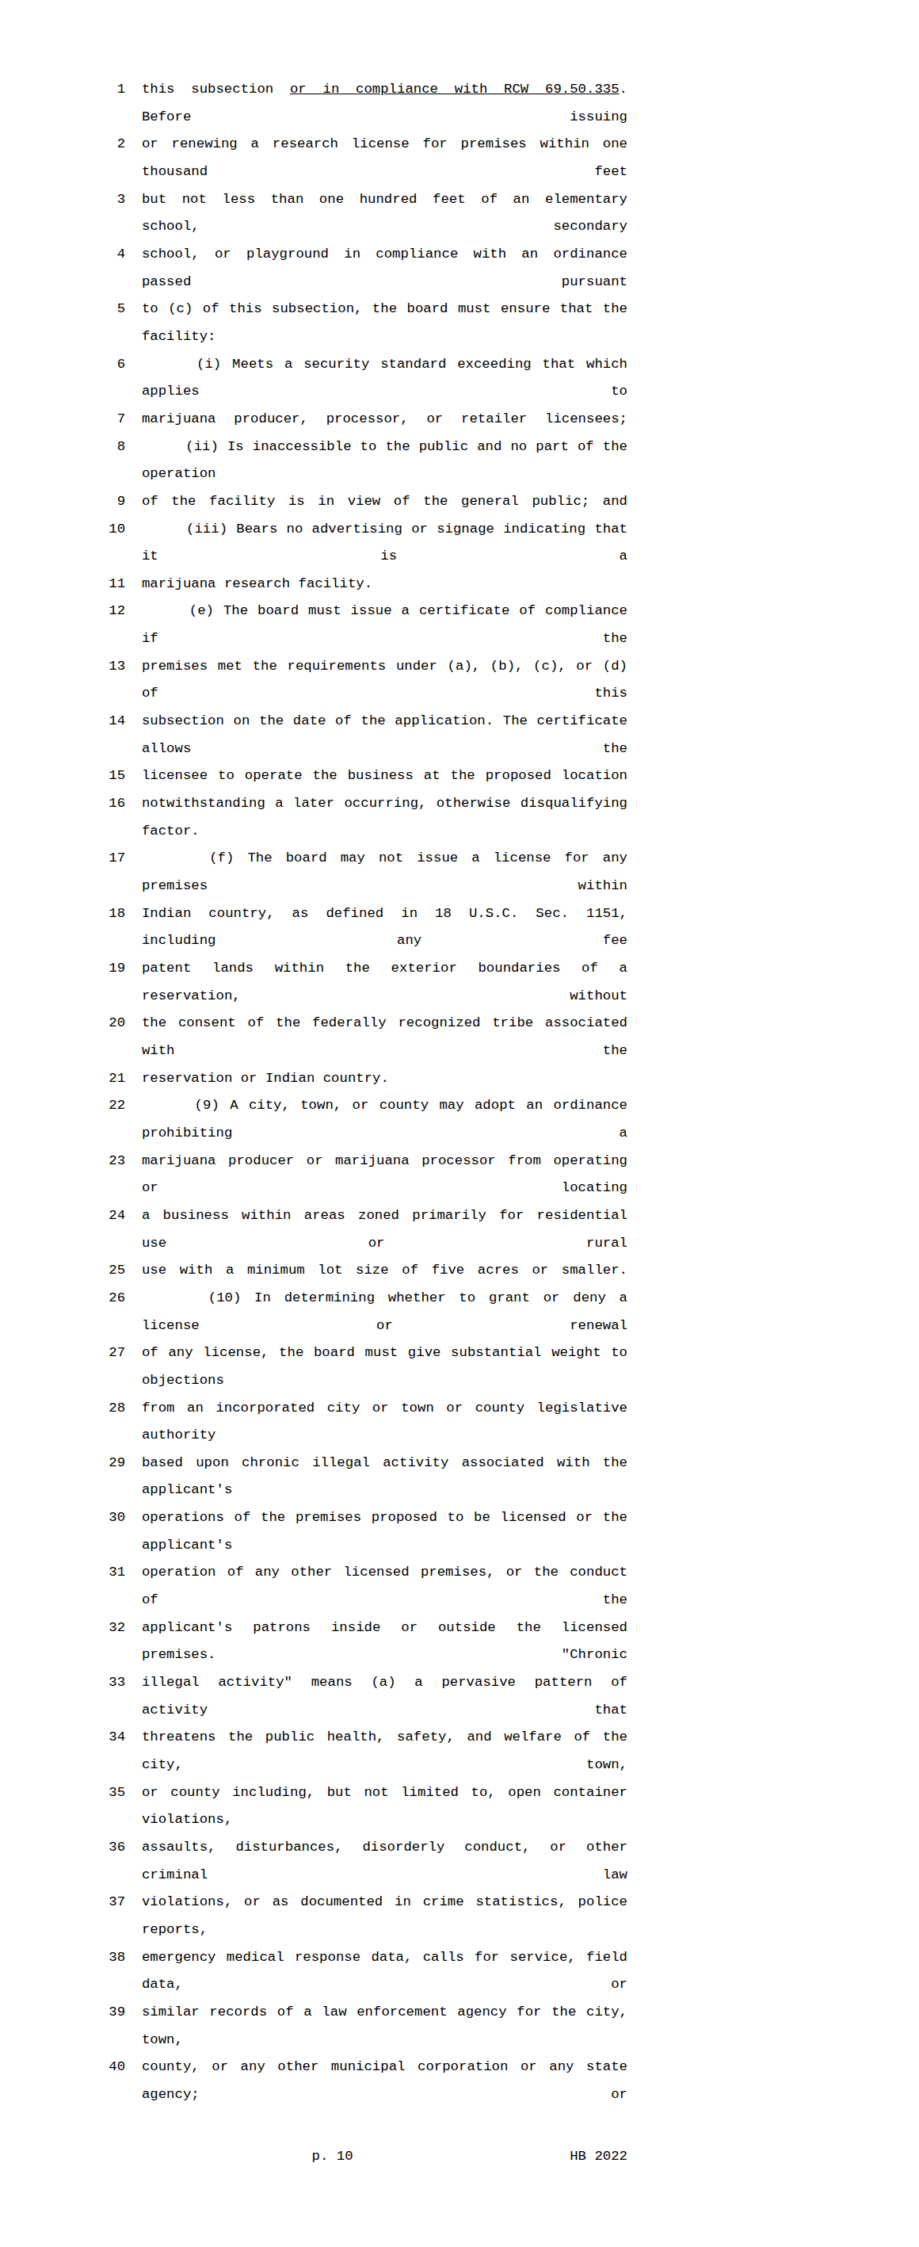1 this subsection or in compliance with RCW 69.50.335. Before issuing
2 or renewing a research license for premises within one thousand feet
3 but not less than one hundred feet of an elementary school, secondary
4 school, or playground in compliance with an ordinance passed pursuant
5 to (c) of this subsection, the board must ensure that the facility:
6 (i) Meets a security standard exceeding that which applies to
7 marijuana producer, processor, or retailer licensees;
8 (ii) Is inaccessible to the public and no part of the operation
9 of the facility is in view of the general public; and
10 (iii) Bears no advertising or signage indicating that it is a
11 marijuana research facility.
12 (e) The board must issue a certificate of compliance if the
13 premises met the requirements under (a), (b), (c), or (d) of this
14 subsection on the date of the application. The certificate allows the
15 licensee to operate the business at the proposed location
16 notwithstanding a later occurring, otherwise disqualifying factor.
17 (f) The board may not issue a license for any premises within
18 Indian country, as defined in 18 U.S.C. Sec. 1151, including any fee
19 patent lands within the exterior boundaries of a reservation, without
20 the consent of the federally recognized tribe associated with the
21 reservation or Indian country.
22 (9) A city, town, or county may adopt an ordinance prohibiting a
23 marijuana producer or marijuana processor from operating or locating
24 a business within areas zoned primarily for residential use or rural
25 use with a minimum lot size of five acres or smaller.
26 (10) In determining whether to grant or deny a license or renewal
27 of any license, the board must give substantial weight to objections
28 from an incorporated city or town or county legislative authority
29 based upon chronic illegal activity associated with the applicant's
30 operations of the premises proposed to be licensed or the applicant's
31 operation of any other licensed premises, or the conduct of the
32 applicant's patrons inside or outside the licensed premises. "Chronic
33 illegal activity" means (a) a pervasive pattern of activity that
34 threatens the public health, safety, and welfare of the city, town,
35 or county including, but not limited to, open container violations,
36 assaults, disturbances, disorderly conduct, or other criminal law
37 violations, or as documented in crime statistics, police reports,
38 emergency medical response data, calls for service, field data, or
39 similar records of a law enforcement agency for the city, town,
40 county, or any other municipal corporation or any state agency; or
p. 10 HB 2022